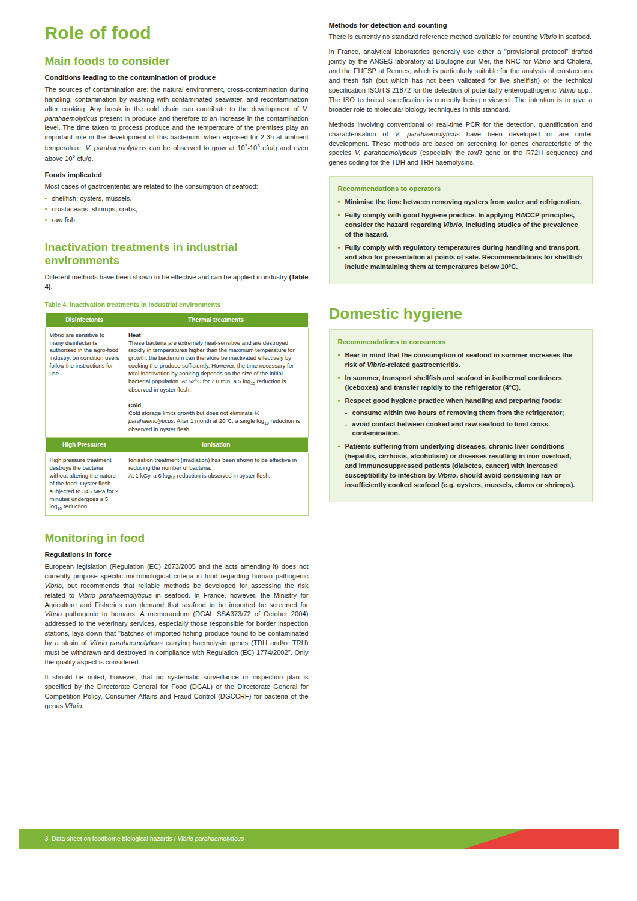Role of food
Main foods to consider
Conditions leading to the contamination of produce
The sources of contamination are: the natural environment, cross-contamination during handling, contamination by washing with contaminated seawater, and recontamination after cooking. Any break in the cold chain can contribute to the development of V. parahaemolyticus present in produce and therefore to an increase in the contamination level. The time taken to process produce and the temperature of the premises play an important role in the development of this bacterium: when exposed for 2-3h at ambient temperature, V. parahaemolyticus can be observed to grow at 102-103 cfu/g and even above 105 cfu/g.
Foods implicated
Most cases of gastroenteritis are related to the consumption of seafood:
shellfish: oysters, mussels,
crustaceans: shrimps, crabs,
raw fish.
Inactivation treatments in industrial environments
Different methods have been shown to be effective and can be applied in industry (Table 4).
Table 4. Inactivation treatments in industrial environments
| Disinfectants | Thermal treatments |
| --- | --- |
| Vibrio are sensitive to many disinfectants authorised in the agro-food industry, on condition users follow the instructions for use. | Heat These bacteria are extremely heat-sensitive and are destroyed rapidly in temperatures higher than the maximum temperature for growth; the bacterium can therefore be inactivated effectively by cooking the produce sufficiently. However, the time necessary for total inactivation by cooking depends on the size of the initial bacterial population. At 52°C for 7.8 min, a 5 log 10 reduction is observed in oyster flesh. Cold Cold storage limits growth but does not eliminate V. parahaemolyticus . After 1 month at 20°C, a single log 10 reduction is observed in oyster flesh. |
| High Pressures | Ionisation |
| High pressure treatment destroys the bacteria without altering the nature of the food. Oyster flesh subjected to 345 MPa for 2 minutes undergoes a 5 log 10 reduction. | Ionisation treatment (irradiation) has been shown to be effective in reducing the number of bacteria. At 1 kGy, a 6 log 10 reduction is observed in oyster flesh. |
Monitoring in food
Regulations in force
European legislation (Regulation (EC) 2073/2005 and the acts amending it) does not currently propose specific microbiological criteria in food regarding human pathogenic Vibrio, but recommends that reliable methods be developed for assessing the risk related to Vibrio parahaemolyticus in seafood. In France, however, the Ministry for Agriculture and Fisheries can demand that seafood to be imported be screened for Vibrio pathogenic to humans. A memorandum (DGAL SSA373/72 of October 2004) addressed to the veterinary services, especially those responsible for border inspection stations, lays down that "batches of imported fishing produce found to be contaminated by a strain of Vibrio parahaemolyticus carrying haemolysin genes (TDH and/or TRH) must be withdrawn and destroyed in compliance with Regulation (EC) 1774/2002". Only the quality aspect is considered.
It should be noted, however, that no systematic surveillance or inspection plan is specified by the Directorate General for Food (DGAL) or the Directorate General for Competition Policy, Consumer Affairs and Fraud Control (DGCCRF) for bacteria of the genus Vibrio.
Methods for detection and counting
There is currently no standard reference method available for counting Vibrio in seafood.
In France, analytical laboratories generally use either a "provisional protocol" drafted jointly by the ANSES laboratory at Boulogne-sur-Mer, the NRC for Vibrio and Cholera, and the EHESP at Rennes, which is particularly suitable for the analysis of crustaceans and fresh fish (but which has not been validated for live shellfish) or the technical specification ISO/TS 21872 for the detection of potentially enteropathogenic Vibrio spp.. The ISO technical specification is currently being reviewed. The intention is to give a broader role to molecular biology techniques in this standard.
Methods involving conventional or real-time PCR for the detection, quantification and characterisation of V. parahaemolyticus have been developed or are under development. These methods are based on screening for genes characteristic of the species V. parahaemolyticus (especially the toxR gene or the R72H sequence) and genes coding for the TDH and TRH haemolysins.
Recommendations to operators
Minimise the time between removing oysters from water and refrigeration.
Fully comply with good hygiene practice. In applying HACCP principles, consider the hazard regarding Vibrio, including studies of the prevalence of the hazard.
Fully comply with regulatory temperatures during handling and transport, and also for presentation at points of sale. Recommendations for shellfish include maintaining them at temperatures below 10°C.
Domestic hygiene
Recommendations to consumers
Bear in mind that the consumption of seafood in summer increases the risk of Vibrio-related gastroenteritis.
In summer, transport shellfish and seafood in isothermal containers (iceboxes) and transfer rapidly to the refrigerator (4°C).
Respect good hygiene practice when handling and preparing foods:
consume within two hours of removing them from the refrigerator;
avoid contact between cooked and raw seafood to limit cross-contamination.
Patients suffering from underlying diseases, chronic liver conditions (hepatitis, cirrhosis, alcoholism) or diseases resulting in iron overload, and immunosuppressed patients (diabetes, cancer) with increased susceptibility to infection by Vibrio, should avoid consuming raw or insufficiently cooked seafood (e.g. oysters, mussels, clams or shrimps).
3 Data sheet on foodborne biological hazards / Vibrio parahaemolyticus